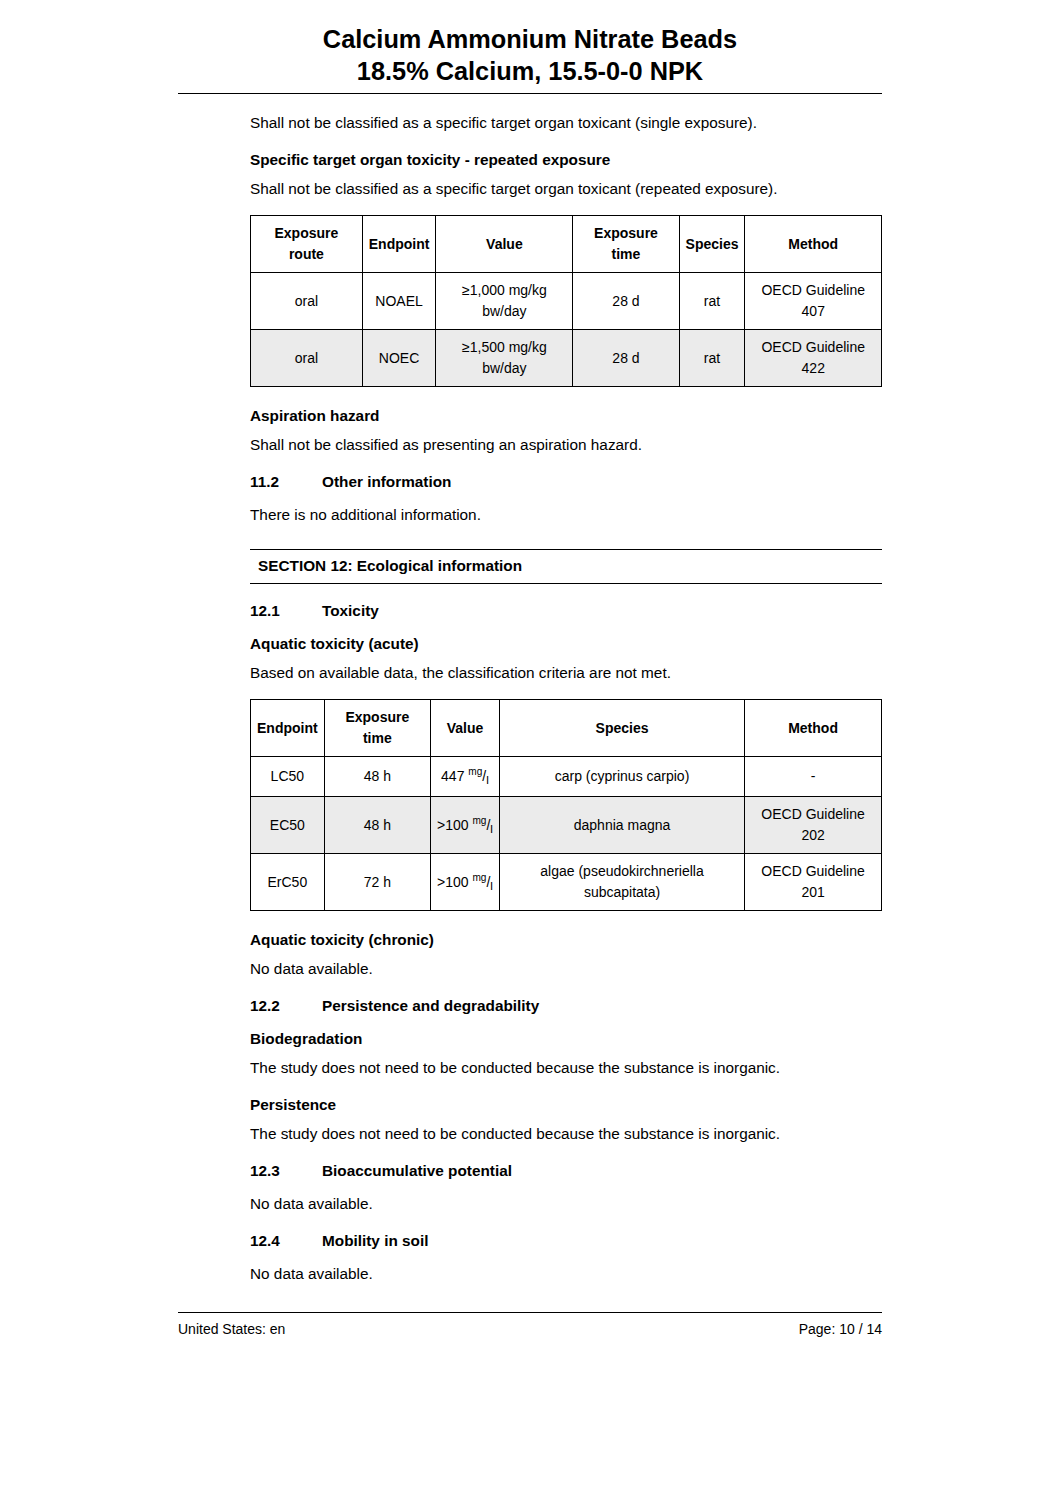Calcium Ammonium Nitrate Beads
18.5% Calcium, 15.5-0-0 NPK
Shall not be classified as a specific target organ toxicant (single exposure).
Specific target organ toxicity - repeated exposure
Shall not be classified as a specific target organ toxicant (repeated exposure).
| Exposure route | Endpoint | Value | Exposure time | Species | Method |
| --- | --- | --- | --- | --- | --- |
| oral | NOAEL | ≥1,000 mg/kg bw/day | 28 d | rat | OECD Guideline 407 |
| oral | NOEC | ≥1,500 mg/kg bw/day | 28 d | rat | OECD Guideline 422 |
Aspiration hazard
Shall not be classified as presenting an aspiration hazard.
11.2 Other information
There is no additional information.
SECTION 12: Ecological information
12.1 Toxicity
Aquatic toxicity (acute)
Based on available data, the classification criteria are not met.
| Endpoint | Exposure time | Value | Species | Method |
| --- | --- | --- | --- | --- |
| LC50 | 48 h | 447 mg / l | carp (cyprinus carpio) | - |
| EC50 | 48 h | >100 mg / l | daphnia magna | OECD Guideline 202 |
| ErC50 | 72 h | >100 mg / l | algae (pseudokirchneriella subcapitata) | OECD Guideline 201 |
Aquatic toxicity (chronic)
No data available.
12.2 Persistence and degradability
Biodegradation
The study does not need to be conducted because the substance is inorganic.
Persistence
The study does not need to be conducted because the substance is inorganic.
12.3 Bioaccumulative potential
No data available.
12.4 Mobility in soil
No data available.
United States: en
Page: 10 / 14